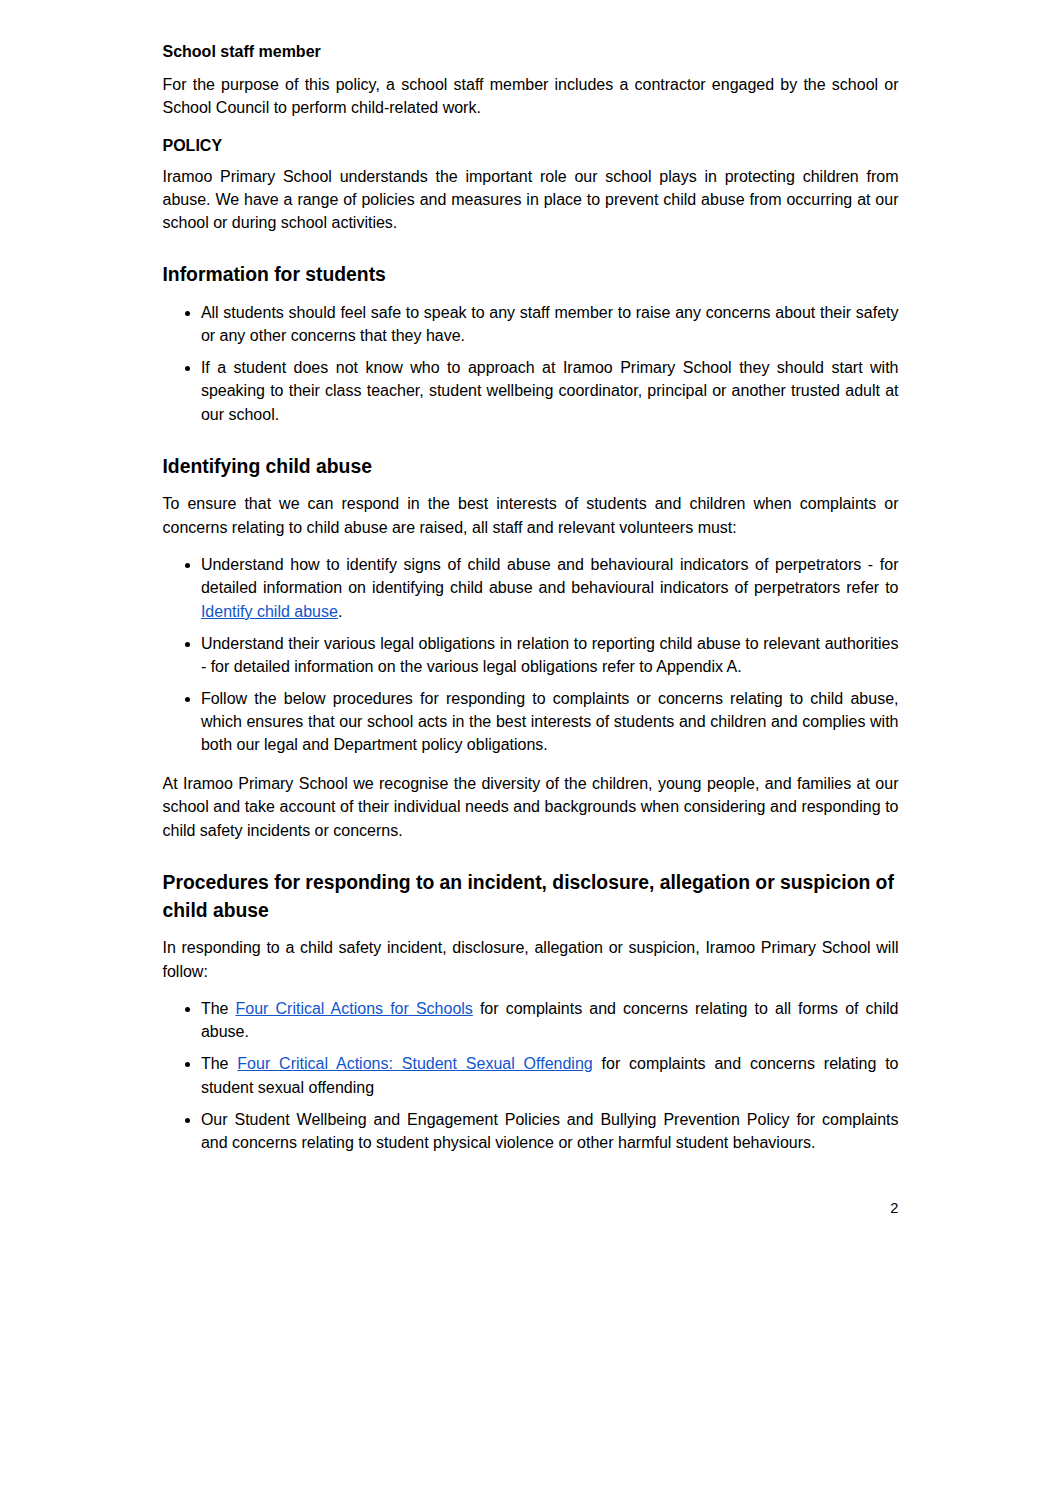School staff member
For the purpose of this policy, a school staff member includes a contractor engaged by the school or School Council to perform child-related work.
POLICY
Iramoo Primary School understands the important role our school plays in protecting children from abuse. We have a range of policies and measures in place to prevent child abuse from occurring at our school or during school activities.
Information for students
All students should feel safe to speak to any staff member to raise any concerns about their safety or any other concerns that they have.
If a student does not know who to approach at Iramoo Primary School they should start with speaking to their class teacher, student wellbeing coordinator, principal or another trusted adult at our school.
Identifying child abuse
To ensure that we can respond in the best interests of students and children when complaints or concerns relating to child abuse are raised, all staff and relevant volunteers must:
Understand how to identify signs of child abuse and behavioural indicators of perpetrators - for detailed information on identifying child abuse and behavioural indicators of perpetrators refer to Identify child abuse.
Understand their various legal obligations in relation to reporting child abuse to relevant authorities - for detailed information on the various legal obligations refer to Appendix A.
Follow the below procedures for responding to complaints or concerns relating to child abuse, which ensures that our school acts in the best interests of students and children and complies with both our legal and Department policy obligations.
At Iramoo Primary School we recognise the diversity of the children, young people, and families at our school and take account of their individual needs and backgrounds when considering and responding to child safety incidents or concerns.
Procedures for responding to an incident, disclosure, allegation or suspicion of child abuse
In responding to a child safety incident, disclosure, allegation or suspicion, Iramoo Primary School will follow:
The Four Critical Actions for Schools for complaints and concerns relating to all forms of child abuse.
The Four Critical Actions: Student Sexual Offending for complaints and concerns relating to student sexual offending
Our Student Wellbeing and Engagement Policies and Bullying Prevention Policy for complaints and concerns relating to student physical violence or other harmful student behaviours.
2